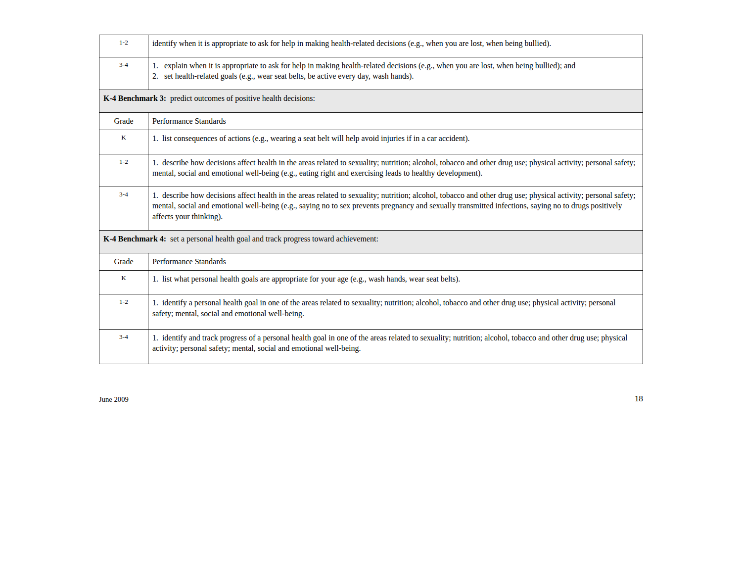| 1-2 | identify when it is appropriate to ask for help in making health-related decisions (e.g., when you are lost, when being bullied). |
| 3-4 | 1. explain when it is appropriate to ask for help in making health-related decisions (e.g., when you are lost, when being bullied); and 2. set health-related goals (e.g., wear seat belts, be active every day, wash hands). |
| K-4 Benchmark 3: predict outcomes of positive health decisions: |
| Grade | Performance Standards |
| K | 1. list consequences of actions (e.g., wearing a seat belt will help avoid injuries if in a car accident). |
| 1-2 | 1. describe how decisions affect health in the areas related to sexuality; nutrition; alcohol, tobacco and other drug use; physical activity; personal safety; mental, social and emotional well-being (e.g., eating right and exercising leads to healthy development). |
| 3-4 | 1. describe how decisions affect health in the areas related to sexuality; nutrition; alcohol, tobacco and other drug use; physical activity; personal safety; mental, social and emotional well-being (e.g., saying no to sex prevents pregnancy and sexually transmitted infections, saying no to drugs positively affects your thinking). |
| K-4 Benchmark 4: set a personal health goal and track progress toward achievement: |
| Grade | Performance Standards |
| K | 1. list what personal health goals are appropriate for your age (e.g., wash hands, wear seat belts). |
| 1-2 | 1. identify a personal health goal in one of the areas related to sexuality; nutrition; alcohol, tobacco and other drug use; physical activity; personal safety; mental, social and emotional well-being. |
| 3-4 | 1. identify and track progress of a personal health goal in one of the areas related to sexuality; nutrition; alcohol, tobacco and other drug use; physical activity; personal safety; mental, social and emotional well-being. |
June 2009
18